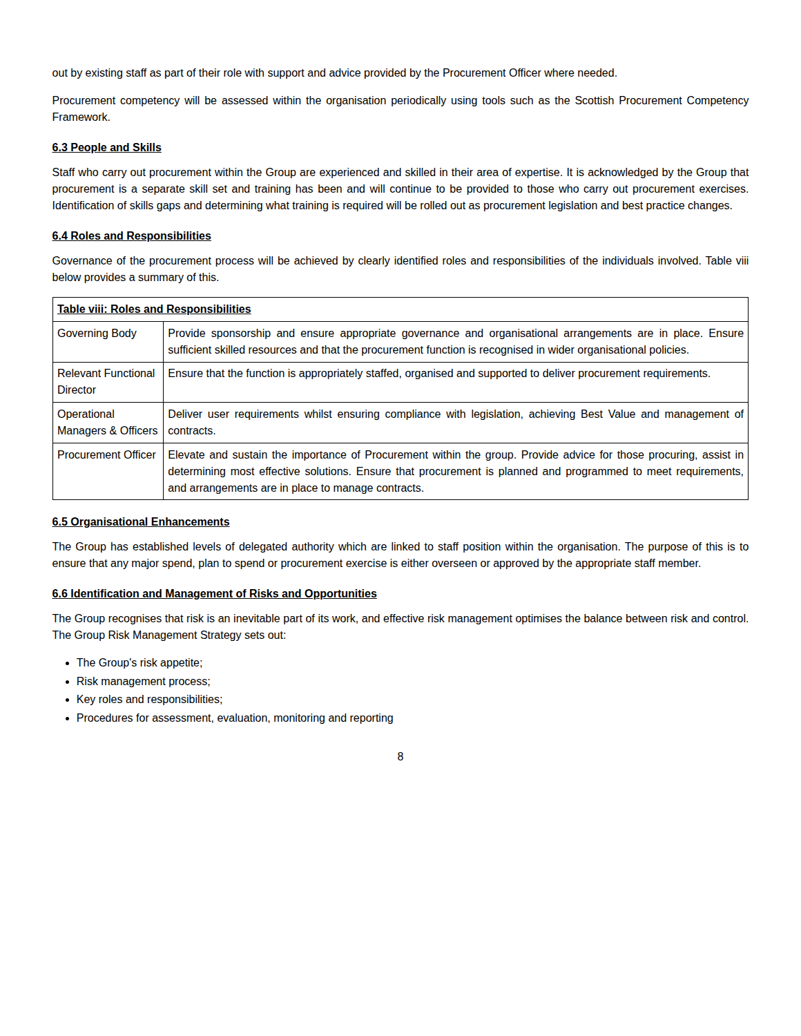out by existing staff as part of their role with support and advice provided by the Procurement Officer where needed.
Procurement competency will be assessed within the organisation periodically using tools such as the Scottish Procurement Competency Framework.
6.3 People and Skills
Staff who carry out procurement within the Group are experienced and skilled in their area of expertise. It is acknowledged by the Group that procurement is a separate skill set and training has been and will continue to be provided to those who carry out procurement exercises. Identification of skills gaps and determining what training is required will be rolled out as procurement legislation and best practice changes.
6.4 Roles and Responsibilities
Governance of the procurement process will be achieved by clearly identified roles and responsibilities of the individuals involved. Table viii below provides a summary of this.
Table viii: Roles and Responsibilities
| Governing Body | Provide sponsorship and ensure appropriate governance and organisational arrangements are in place. Ensure sufficient skilled resources and that the procurement function is recognised in wider organisational policies. |
| Relevant Functional Director | Ensure that the function is appropriately staffed, organised and supported to deliver procurement requirements. |
| Operational Managers & Officers | Deliver user requirements whilst ensuring compliance with legislation, achieving Best Value and management of contracts. |
| Procurement Officer | Elevate and sustain the importance of Procurement within the group. Provide advice for those procuring, assist in determining most effective solutions. Ensure that procurement is planned and programmed to meet requirements, and arrangements are in place to manage contracts. |
6.5 Organisational Enhancements
The Group has established levels of delegated authority which are linked to staff position within the organisation. The purpose of this is to ensure that any major spend, plan to spend or procurement exercise is either overseen or approved by the appropriate staff member.
6.6 Identification and Management of Risks and Opportunities
The Group recognises that risk is an inevitable part of its work, and effective risk management optimises the balance between risk and control. The Group Risk Management Strategy sets out:
The Group's risk appetite;
Risk management process;
Key roles and responsibilities;
Procedures for assessment, evaluation, monitoring and reporting
8